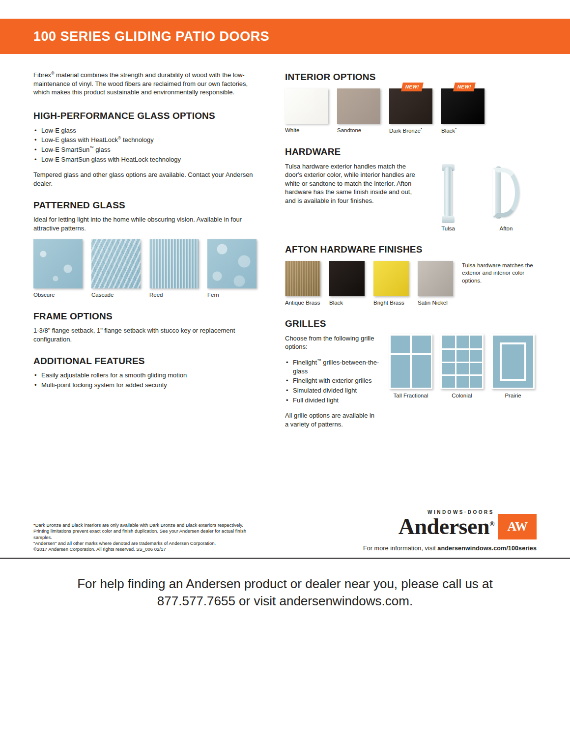100 Series Gliding Patio Doors
Fibrex® material combines the strength and durability of wood with the low-maintenance of vinyl. The wood fibers are reclaimed from our own factories, which makes this product sustainable and environmentally responsible.
High-Performance Glass Options
Low-E glass
Low-E glass with HeatLock® technology
Low-E SmartSun™ glass
Low-E SmartSun glass with HeatLock technology
Tempered glass and other glass options are available. Contact your Andersen dealer.
Patterned Glass
Ideal for letting light into the home while obscuring vision. Available in four attractive patterns.
Obscure
Cascade
Reed
Fern
Frame Options
1-3/8" flange setback, 1" flange setback with stucco key or replacement configuration.
Additional Features
Easily adjustable rollers for a smooth gliding motion
Multi-point locking system for added security
Interior Options
White
Sandtone
NEW!
Dark Bronze*
NEW!
Black*
Hardware
Tulsa hardware exterior handles match the door's exterior color, while interior handles are white or sandtone to match the interior. Afton hardware has the same finish inside and out, and is available in four finishes.
Tulsa
Afton
Afton Hardware Finishes
Antique Brass
Black
Bright Brass
Satin Nickel
Tulsa hardware matches the exterior and interior color options.
Grilles
Choose from the following grille options:
Finelight™ grilles-between-the-glass
Finelight with exterior grilles
Simulated divided light
Full divided light
All grille options are available in a variety of patterns.
Tall Fractional
Colonial
Prairie
*Dark Bronze and Black interiors are only available with Dark Bronze and Black exteriors respectively.
Printing limitations prevent exact color and finish duplication. See your Andersen dealer for actual finish samples.
"Andersen" and all other marks where denoted are trademarks of Andersen Corporation.
©2017 Andersen Corporation. All rights reserved. SS_006 02/17
WINDOWS·DOORS
Andersen®
AW
For more information, visit andersenwindows.com/100series
For help finding an Andersen product or dealer near you, please call us at 877.577.7655 or visit andersenwindows.com.